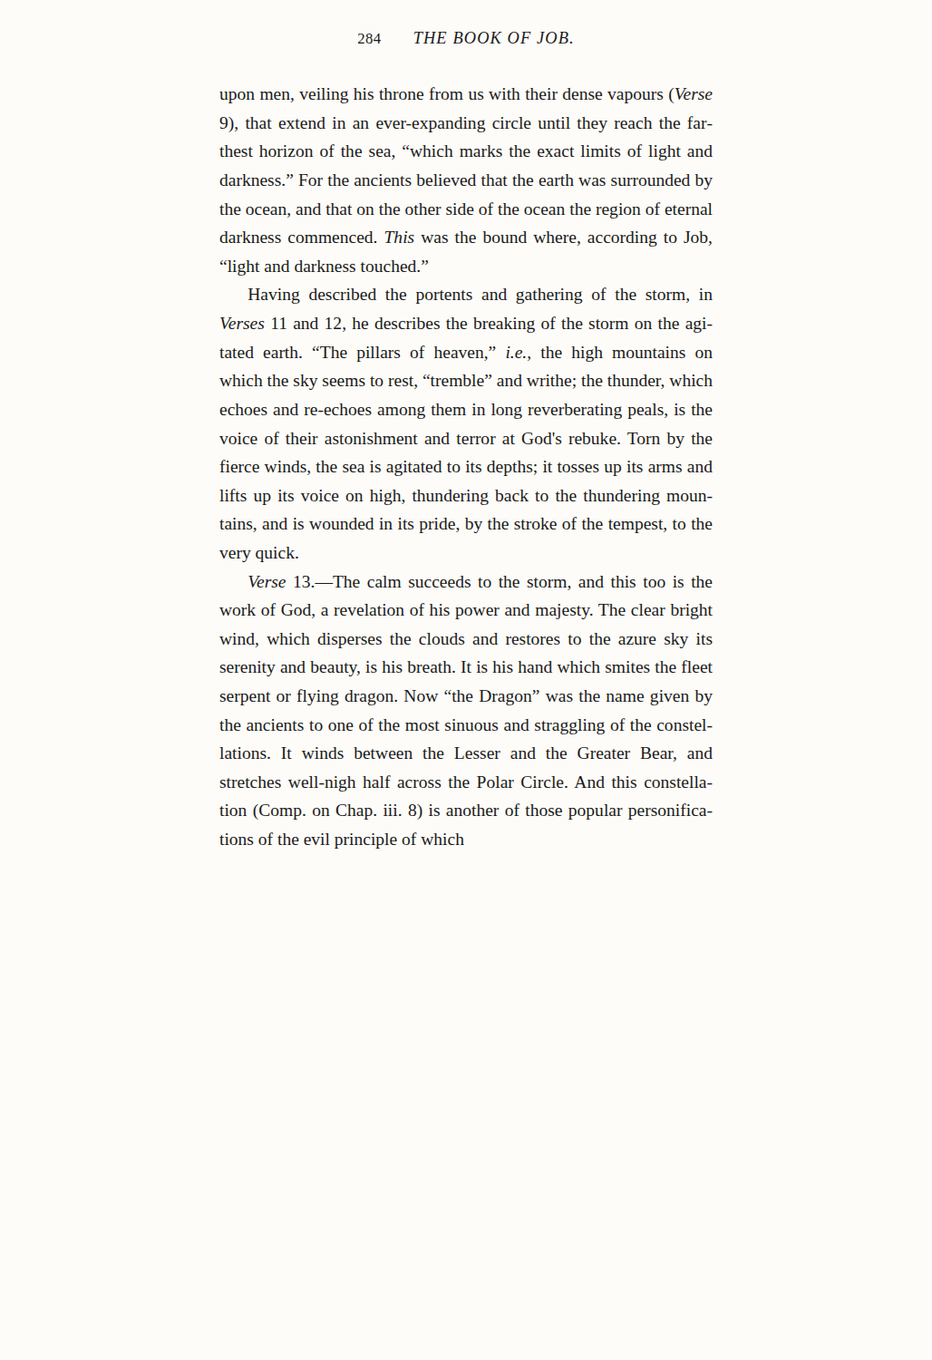284 The Book of Job.
upon men, veiling his throne from us with their dense vapours (Verse 9), that extend in an ever-expanding circle until they reach the farthest horizon of the sea, “which marks the exact limits of light and darkness.” For the ancients believed that the earth was surrounded by the ocean, and that on the other side of the ocean the region of eternal darkness commenced. This was the bound where, according to Job, “light and darkness touched.”
Having described the portents and gathering of the storm, in Verses 11 and 12, he describes the breaking of the storm on the agitated earth. “The pillars of heaven,” i.e., the high mountains on which the sky seems to rest, “tremble” and writhe; the thunder, which echoes and re-echoes among them in long reverberating peals, is the voice of their astonishment and terror at God's rebuke. Torn by the fierce winds, the sea is agitated to its depths; it tosses up its arms and lifts up its voice on high, thundering back to the thundering mountains, and is wounded in its pride, by the stroke of the tempest, to the very quick.
Verse 13.—The calm succeeds to the storm, and this too is the work of God, a revelation of his power and majesty. The clear bright wind, which disperses the clouds and restores to the azure sky its serenity and beauty, is his breath. It is his hand which smites the fleet serpent or flying dragon. Now “the Dragon” was the name given by the ancients to one of the most sinuous and straggling of the constellations. It winds between the Lesser and the Greater Bear, and stretches well-nigh half across the Polar Circle. And this constellation (Comp. on Chap. iii. 8) is another of those popular personifications of the evil principle of which